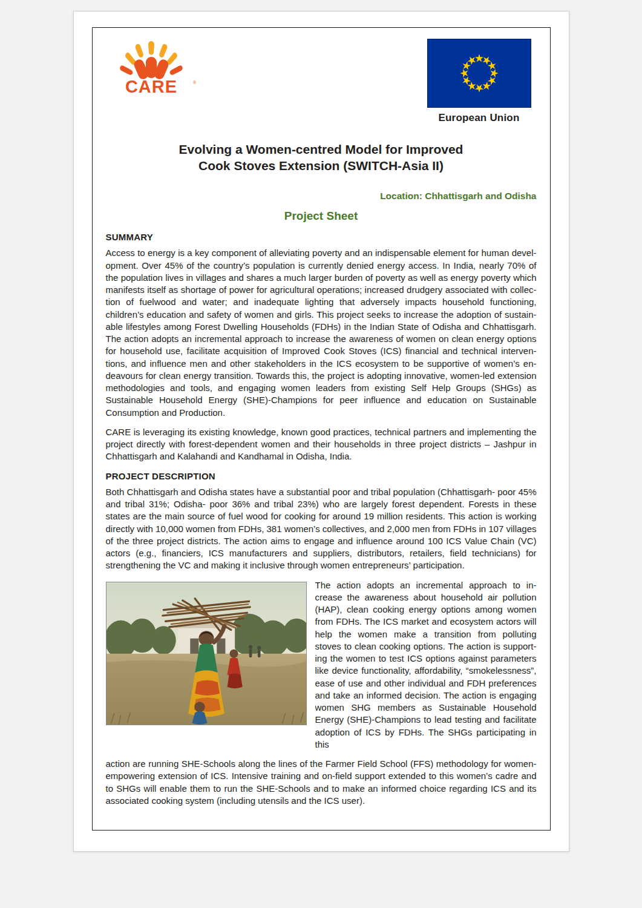CARE ®
European Union
Evolving a Women-centred Model for Improved
Cook Stoves Extension (SWITCH-Asia II)
Location: Chhattisgarh and Odisha
Project Sheet
SUMMARY
Access to energy is a key component of alleviating poverty and an indispensable element for human development. Over 45% of the country’s population is currently denied energy access. In India, nearly 70% of the population lives in villages and shares a much larger burden of poverty as well as energy poverty which manifests itself as shortage of power for agricultural operations; increased drudgery associated with collection of fuelwood and water; and inadequate lighting that adversely impacts household functioning, children’s education and safety of women and girls. This project seeks to increase the adoption of sustainable lifestyles among Forest Dwelling Households (FDHs) in the Indian State of Odisha and Chhattisgarh. The action adopts an incremental approach to increase the awareness of women on clean energy options for household use, facilitate acquisition of Improved Cook Stoves (ICS) financial and technical interventions, and influence men and other stakeholders in the ICS ecosystem to be supportive of women’s endeavours for clean energy transition. Towards this, the project is adopting innovative, women-led extension methodologies and tools, and engaging women leaders from existing Self Help Groups (SHGs) as Sustainable Household Energy (SHE)-Champions for peer influence and education on Sustainable Consumption and Production.
CARE is leveraging its existing knowledge, known good practices, technical partners and implementing the project directly with forest-dependent women and their households in three project districts – Jashpur in Chhattisgarh and Kalahandi and Kandhamal in Odisha, India.
PROJECT DESCRIPTION
Both Chhattisgarh and Odisha states have a substantial poor and tribal population (Chhattisgarh- poor 45% and tribal 31%; Odisha- poor 36% and tribal 23%) who are largely forest dependent. Forests in these states are the main source of fuel wood for cooking for around 19 million residents. This action is working directly with 10,000 women from FDHs, 381 women’s collectives, and 2,000 men from FDHs in 107 villages of the three project districts. The action aims to engage and influence around 100 ICS Value Chain (VC) actors (e.g., financiers, ICS manufacturers and suppliers, distributors, retailers, field technicians) for strengthening the VC and making it inclusive through women entrepreneurs’ participation.
The action adopts an incremental approach to increase the awareness about household air pollution (HAP), clean cooking energy options among women from FDHs. The ICS market and ecosystem actors will help the women make a transition from polluting stoves to clean cooking options. The action is supporting the women to test ICS options against parameters like device functionality, affordability, “smokelessness”, ease of use and other individual and FDH preferences and take an informed decision. The action is engaging women SHG members as Sustainable Household Energy (SHE)-Champions to lead testing and facilitate adoption of ICS by FDHs. The SHGs participating in this
action are running SHE-Schools along the lines of the Farmer Field School (FFS) methodology for women-empowering extension of ICS. Intensive training and on-field support extended to this women’s cadre and to SHGs will enable them to run the SHE-Schools and to make an informed choice regarding ICS and its associated cooking system (including utensils and the ICS user).